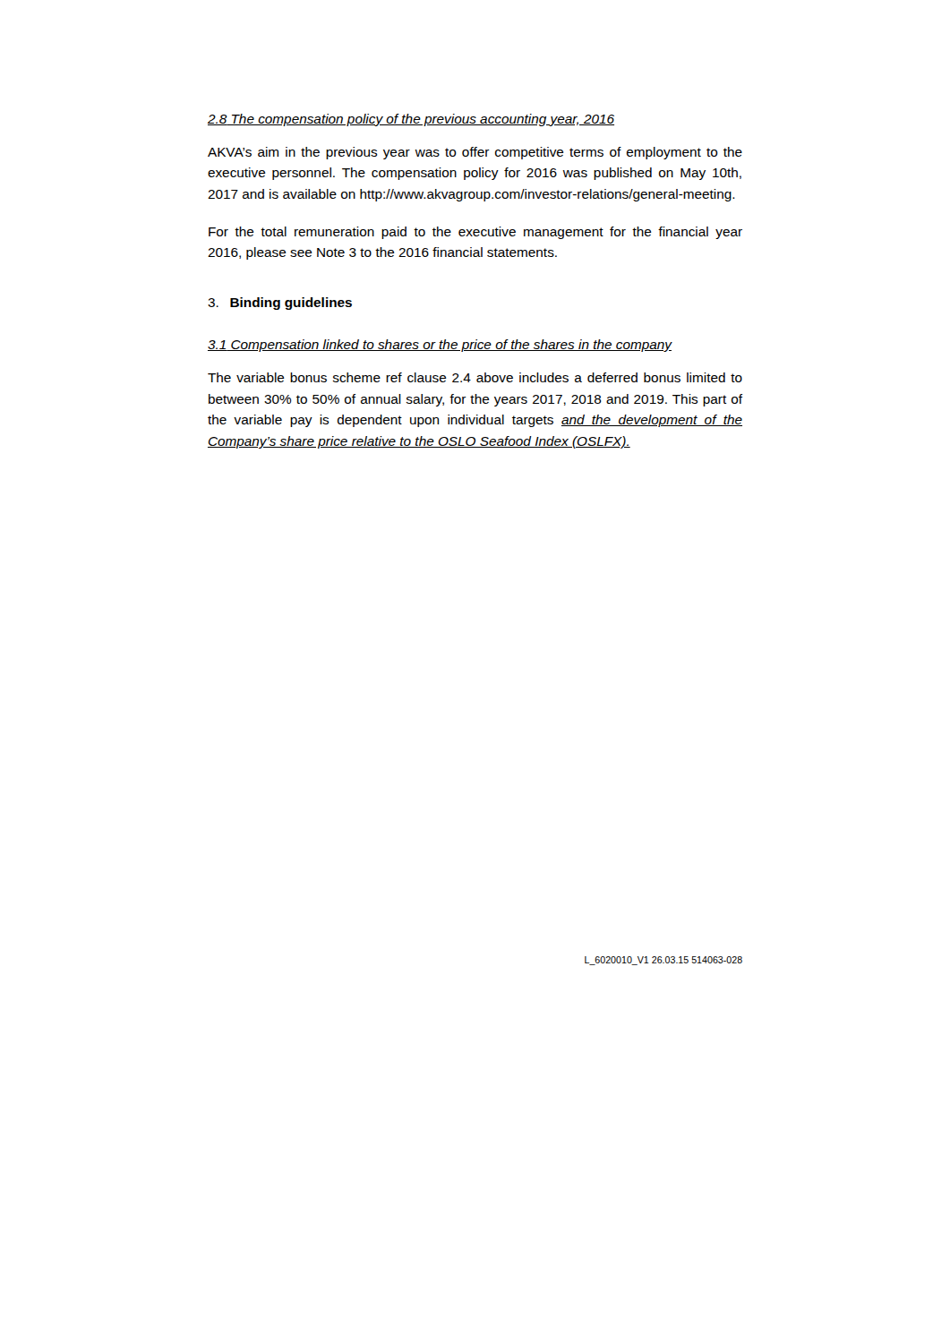2.8 The compensation policy of the previous accounting year, 2016
AKVA’s aim in the previous year was to offer competitive terms of employment to the executive personnel. The compensation policy for 2016 was published on May 10th, 2017 and is available on http://www.akvagroup.com/investor-relations/general-meeting.
For the total remuneration paid to the executive management for the financial year 2016, please see Note 3 to the 2016 financial statements.
3. Binding guidelines
3.1 Compensation linked to shares or the price of the shares in the company
The variable bonus scheme ref clause 2.4 above includes a deferred bonus limited to between 30% to 50% of annual salary, for the years 2017, 2018 and 2019. This part of the variable pay is dependent upon individual targets and the development of the Company’s share price relative to the OSLO Seafood Index (OSLFX).
L_6020010_V1 26.03.15 514063-028